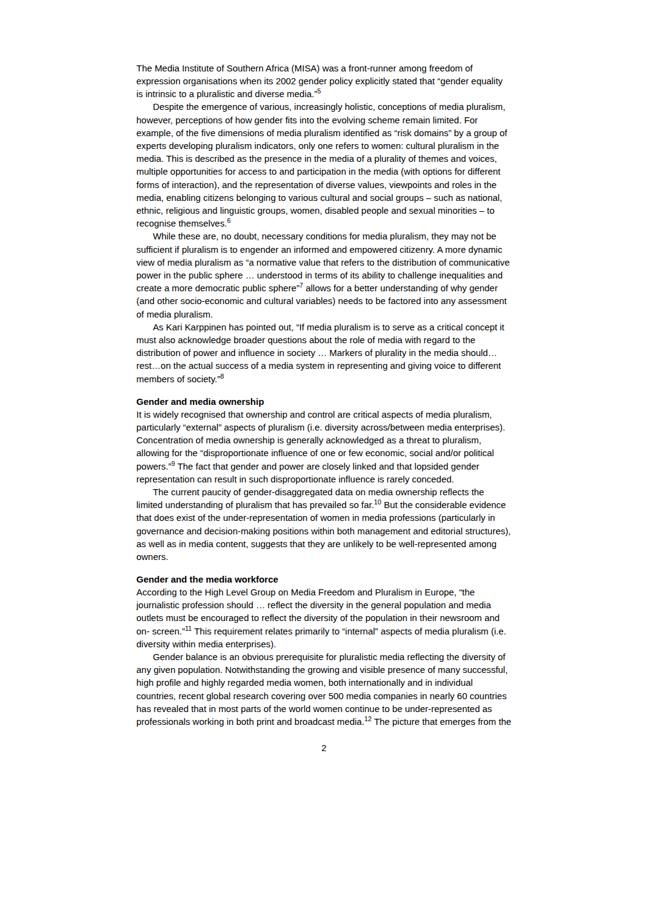The Media Institute of Southern Africa (MISA) was a front-runner among freedom of expression organisations when its 2002 gender policy explicitly stated that “gender equality is intrinsic to a pluralistic and diverse media.”5
Despite the emergence of various, increasingly holistic, conceptions of media pluralism, however, perceptions of how gender fits into the evolving scheme remain limited. For example, of the five dimensions of media pluralism identified as “risk domains” by a group of experts developing pluralism indicators, only one refers to women: cultural pluralism in the media. This is described as the presence in the media of a plurality of themes and voices, multiple opportunities for access to and participation in the media (with options for different forms of interaction), and the representation of diverse values, viewpoints and roles in the media, enabling citizens belonging to various cultural and social groups – such as national, ethnic, religious and linguistic groups, women, disabled people and sexual minorities – to recognise themselves.6
While these are, no doubt, necessary conditions for media pluralism, they may not be sufficient if pluralism is to engender an informed and empowered citizenry. A more dynamic view of media pluralism as “a normative value that refers to the distribution of communicative power in the public sphere … understood in terms of its ability to challenge inequalities and create a more democratic public sphere”7 allows for a better understanding of why gender (and other socio-economic and cultural variables) needs to be factored into any assessment of media pluralism.
As Kari Karppinen has pointed out, “If media pluralism is to serve as a critical concept it must also acknowledge broader questions about the role of media with regard to the distribution of power and influence in society … Markers of plurality in the media should…rest…on the actual success of a media system in representing and giving voice to different members of society.”8
Gender and media ownership
It is widely recognised that ownership and control are critical aspects of media pluralism, particularly “external” aspects of pluralism (i.e. diversity across/between media enterprises). Concentration of media ownership is generally acknowledged as a threat to pluralism, allowing for the “disproportionate influence of one or few economic, social and/or political powers.”9 The fact that gender and power are closely linked and that lopsided gender representation can result in such disproportionate influence is rarely conceded.
The current paucity of gender-disaggregated data on media ownership reflects the limited understanding of pluralism that has prevailed so far.10 But the considerable evidence that does exist of the under-representation of women in media professions (particularly in governance and decision-making positions within both management and editorial structures), as well as in media content, suggests that they are unlikely to be well-represented among owners.
Gender and the media workforce
According to the High Level Group on Media Freedom and Pluralism in Europe, “the journalistic profession should … reflect the diversity in the general population and media outlets must be encouraged to reflect the diversity of the population in their newsroom and on- screen.”11 This requirement relates primarily to “internal” aspects of media pluralism (i.e. diversity within media enterprises).
Gender balance is an obvious prerequisite for pluralistic media reflecting the diversity of any given population. Notwithstanding the growing and visible presence of many successful, high profile and highly regarded media women, both internationally and in individual countries, recent global research covering over 500 media companies in nearly 60 countries has revealed that in most parts of the world women continue to be under-represented as professionals working in both print and broadcast media.12 The picture that emerges from the
2